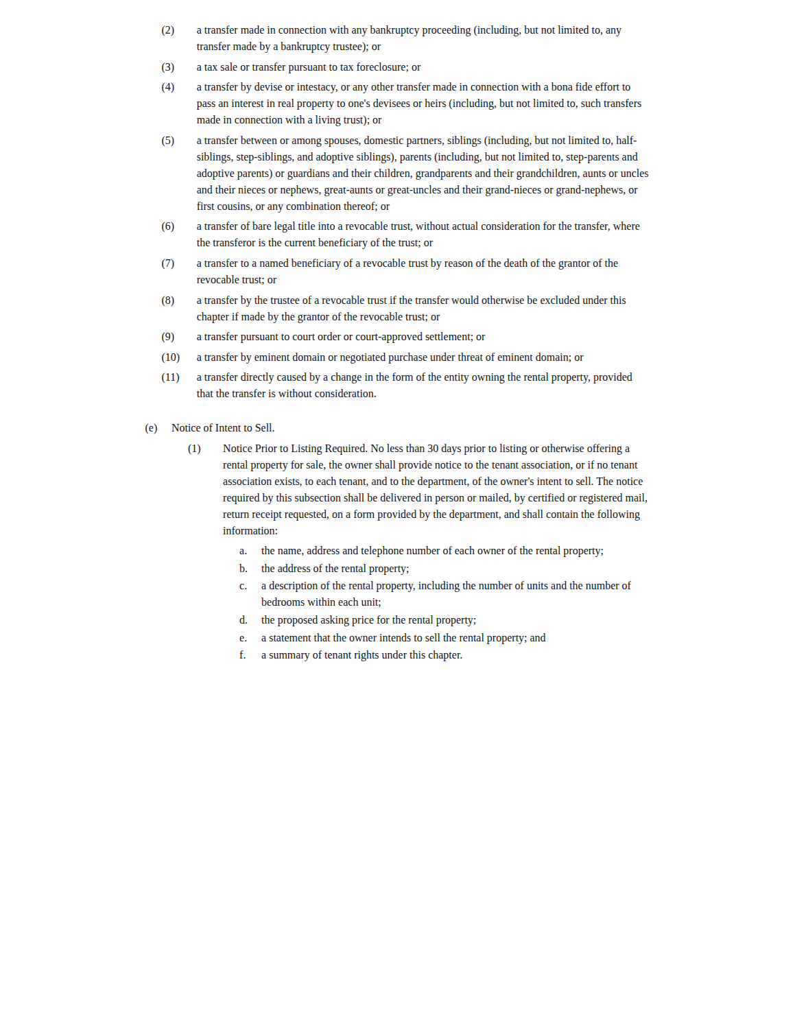(2) a transfer made in connection with any bankruptcy proceeding (including, but not limited to, any transfer made by a bankruptcy trustee); or
(3) a tax sale or transfer pursuant to tax foreclosure; or
(4) a transfer by devise or intestacy, or any other transfer made in connection with a bona fide effort to pass an interest in real property to one's devisees or heirs (including, but not limited to, such transfers made in connection with a living trust); or
(5) a transfer between or among spouses, domestic partners, siblings (including, but not limited to, half-siblings, step-siblings, and adoptive siblings), parents (including, but not limited to, step-parents and adoptive parents) or guardians and their children, grandparents and their grandchildren, aunts or uncles and their nieces or nephews, great-aunts or great-uncles and their grand-nieces or grand-nephews, or first cousins, or any combination thereof; or
(6) a transfer of bare legal title into a revocable trust, without actual consideration for the transfer, where the transferor is the current beneficiary of the trust; or
(7) a transfer to a named beneficiary of a revocable trust by reason of the death of the grantor of the revocable trust; or
(8) a transfer by the trustee of a revocable trust if the transfer would otherwise be excluded under this chapter if made by the grantor of the revocable trust; or
(9) a transfer pursuant to court order or court-approved settlement; or
(10) a transfer by eminent domain or negotiated purchase under threat of eminent domain; or
(11) a transfer directly caused by a change in the form of the entity owning the rental property, provided that the transfer is without consideration.
(e) Notice of Intent to Sell.
(1) Notice Prior to Listing Required. No less than 30 days prior to listing or otherwise offering a rental property for sale, the owner shall provide notice to the tenant association, or if no tenant association exists, to each tenant, and to the department, of the owner's intent to sell. The notice required by this subsection shall be delivered in person or mailed, by certified or registered mail, return receipt requested, on a form provided by the department, and shall contain the following information:
a. the name, address and telephone number of each owner of the rental property;
b. the address of the rental property;
c. a description of the rental property, including the number of units and the number of bedrooms within each unit;
d. the proposed asking price for the rental property;
e. a statement that the owner intends to sell the rental property; and
f. a summary of tenant rights under this chapter.